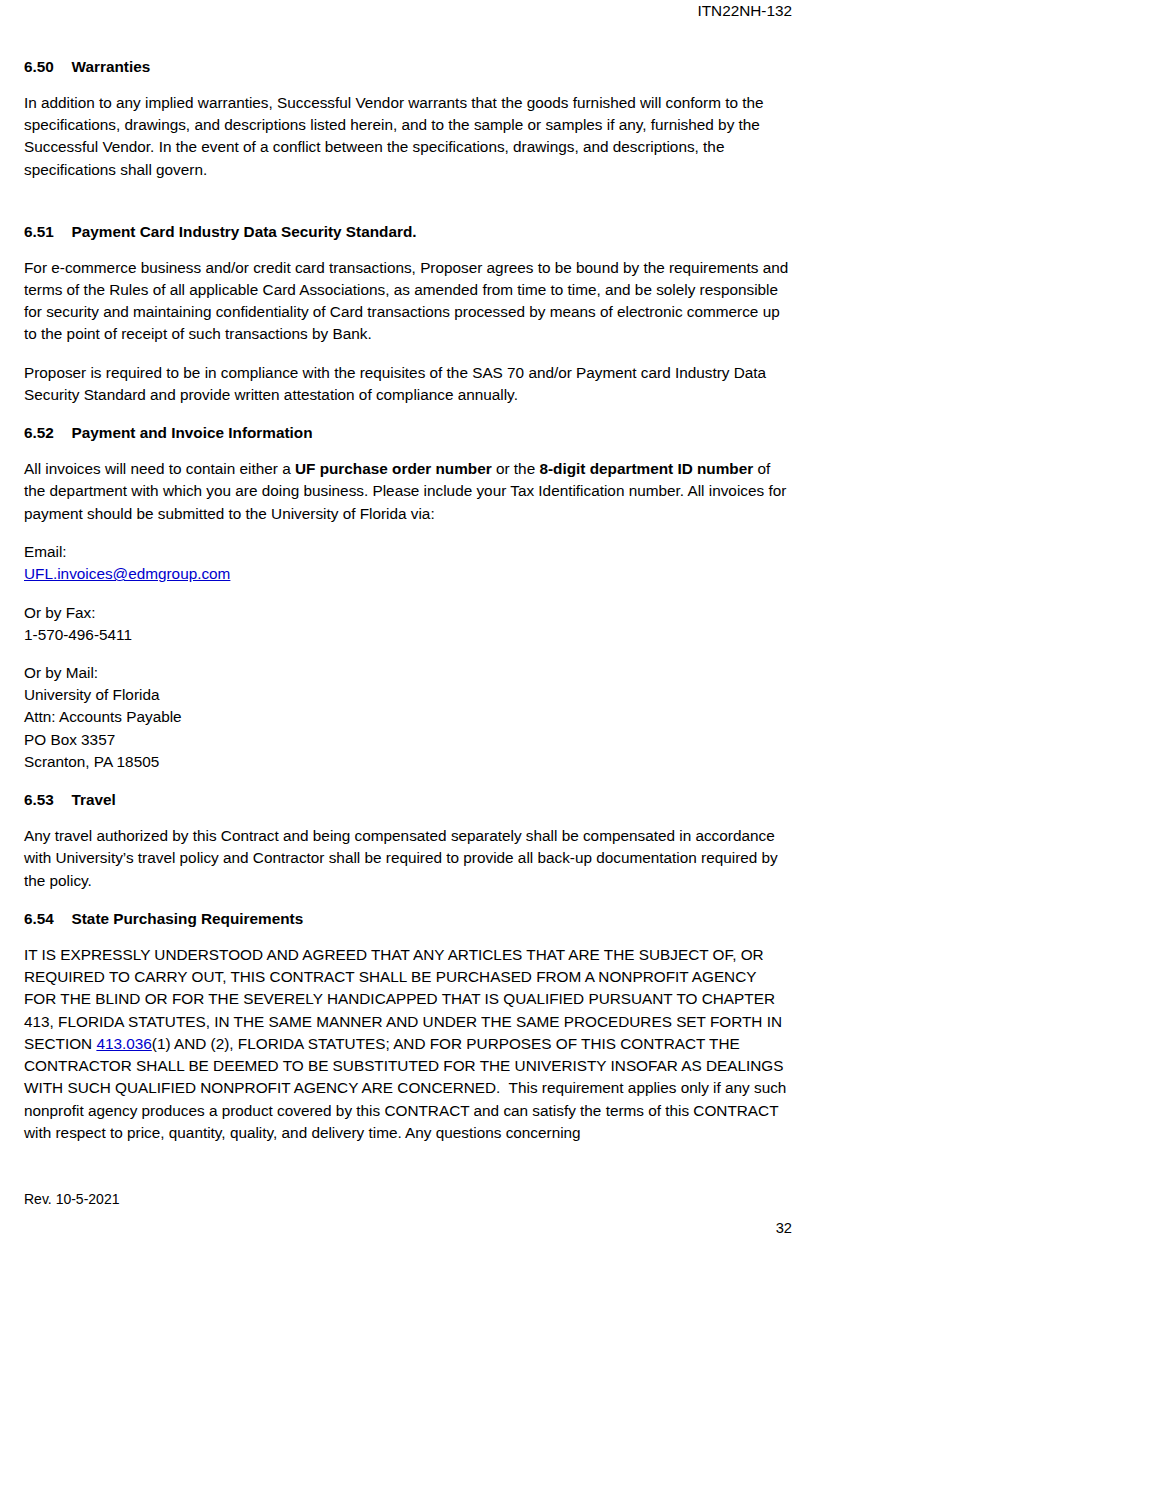ITN22NH-132
6.50 Warranties
In addition to any implied warranties, Successful Vendor warrants that the goods furnished will conform to the specifications, drawings, and descriptions listed herein, and to the sample or samples if any, furnished by the Successful Vendor. In the event of a conflict between the specifications, drawings, and descriptions, the specifications shall govern.
6.51 Payment Card Industry Data Security Standard.
For e-commerce business and/or credit card transactions, Proposer agrees to be bound by the requirements and terms of the Rules of all applicable Card Associations, as amended from time to time, and be solely responsible for security and maintaining confidentiality of Card transactions processed by means of electronic commerce up to the point of receipt of such transactions by Bank.
Proposer is required to be in compliance with the requisites of the SAS 70 and/or Payment card Industry Data Security Standard and provide written attestation of compliance annually.
6.52 Payment and Invoice Information
All invoices will need to contain either a UF purchase order number or the 8-digit department ID number of the department with which you are doing business. Please include your Tax Identification number. All invoices for payment should be submitted to the University of Florida via:
Email:
UFL.invoices@edmgroup.com
Or by Fax:
1-570-496-5411
Or by Mail:
University of Florida
Attn: Accounts Payable
PO Box 3357
Scranton, PA 18505
6.53 Travel
Any travel authorized by this Contract and being compensated separately shall be compensated in accordance with University’s travel policy and Contractor shall be required to provide all back-up documentation required by the policy.
6.54 State Purchasing Requirements
IT IS EXPRESSLY UNDERSTOOD AND AGREED THAT ANY ARTICLES THAT ARE THE SUBJECT OF, OR REQUIRED TO CARRY OUT, THIS CONTRACT SHALL BE PURCHASED FROM A NONPROFIT AGENCY FOR THE BLIND OR FOR THE SEVERELY HANDICAPPED THAT IS QUALIFIED PURSUANT TO CHAPTER 413, FLORIDA STATUTES, IN THE SAME MANNER AND UNDER THE SAME PROCEDURES SET FORTH IN SECTION 413.036(1) AND (2), FLORIDA STATUTES; AND FOR PURPOSES OF THIS CONTRACT THE CONTRACTOR SHALL BE DEEMED TO BE SUBSTITUTED FOR THE UNIVERISTY INSOFAR AS DEALINGS WITH SUCH QUALIFIED NONPROFIT AGENCY ARE CONCERNED. This requirement applies only if any such nonprofit agency produces a product covered by this CONTRACT and can satisfy the terms of this CONTRACT with respect to price, quantity, quality, and delivery time. Any questions concerning
Rev. 10-5-2021
32